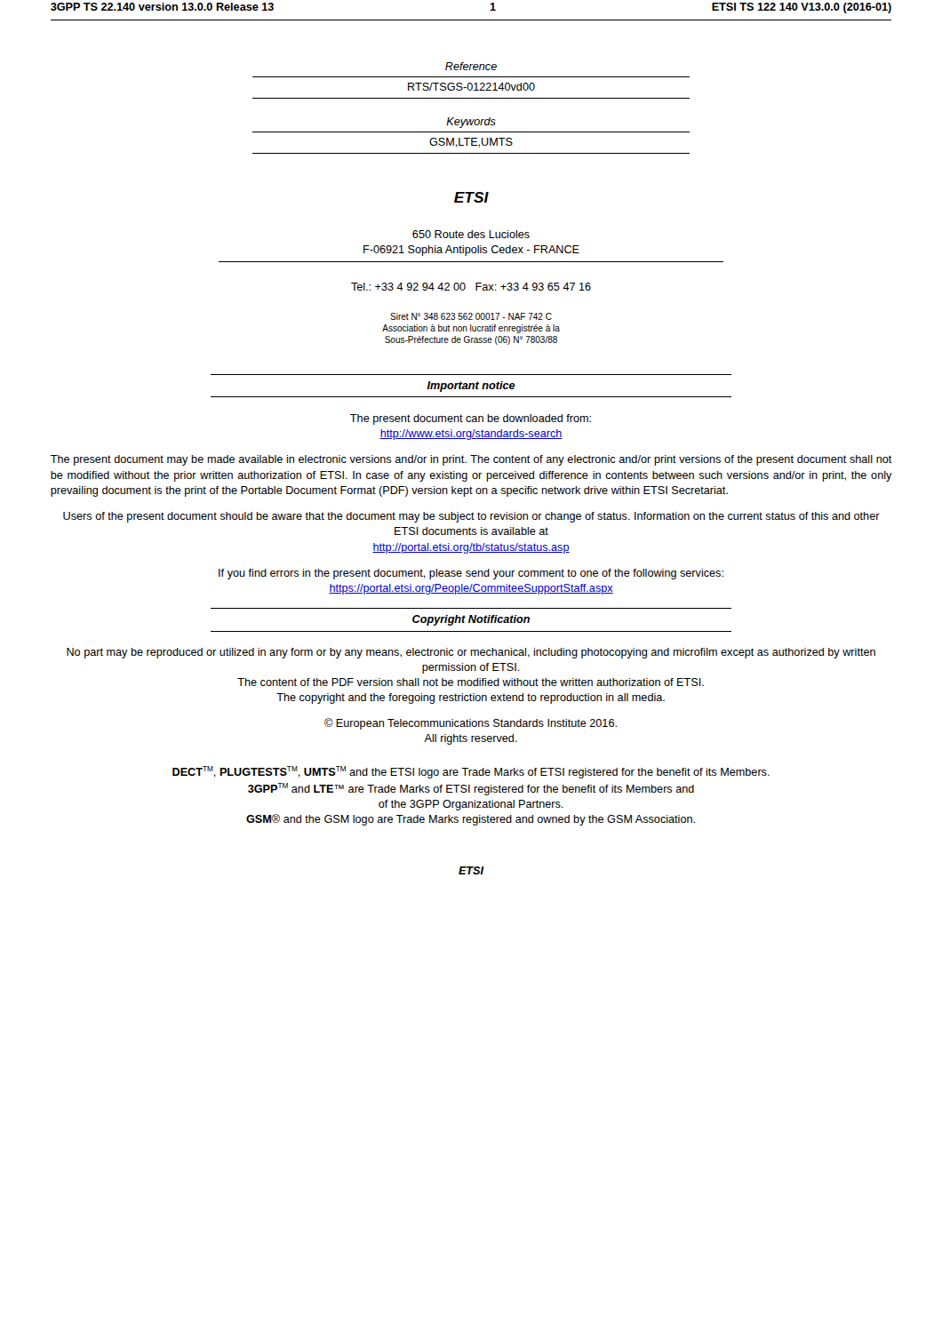3GPP TS 22.140 version 13.0.0 Release 13
1
ETSI TS 122 140 V13.0.0 (2016-01)
Reference
RTS/TSGS-0122140vd00
Keywords
GSM,LTE,UMTS
ETSI
650 Route des Lucioles
F-06921 Sophia Antipolis Cedex - FRANCE
Tel.: +33 4 92 94 42 00 Fax: +33 4 93 65 47 16
Siret N° 348 623 562 00017 - NAF 742 C
Association à but non lucratif enregistrée à la
Sous-Préfecture de Grasse (06) N° 7803/88
Important notice
The present document can be downloaded from:
http://www.etsi.org/standards-search
The present document may be made available in electronic versions and/or in print. The content of any electronic and/or print versions of the present document shall not be modified without the prior written authorization of ETSI. In case of any existing or perceived difference in contents between such versions and/or in print, the only prevailing document is the print of the Portable Document Format (PDF) version kept on a specific network drive within ETSI Secretariat.
Users of the present document should be aware that the document may be subject to revision or change of status. Information on the current status of this and other ETSI documents is available at
http://portal.etsi.org/tb/status/status.asp
If you find errors in the present document, please send your comment to one of the following services:
https://portal.etsi.org/People/CommiteeSupportStaff.aspx
Copyright Notification
No part may be reproduced or utilized in any form or by any means, electronic or mechanical, including photocopying and microfilm except as authorized by written permission of ETSI.
The content of the PDF version shall not be modified without the written authorization of ETSI.
The copyright and the foregoing restriction extend to reproduction in all media.
© European Telecommunications Standards Institute 2016.
All rights reserved.
DECTTM, PLUGTESTSTM, UMTSTM and the ETSI logo are Trade Marks of ETSI registered for the benefit of its Members.
3GPPTM and LTE™ are Trade Marks of ETSI registered for the benefit of its Members and
of the 3GPP Organizational Partners.
GSM® and the GSM logo are Trade Marks registered and owned by the GSM Association.
ETSI